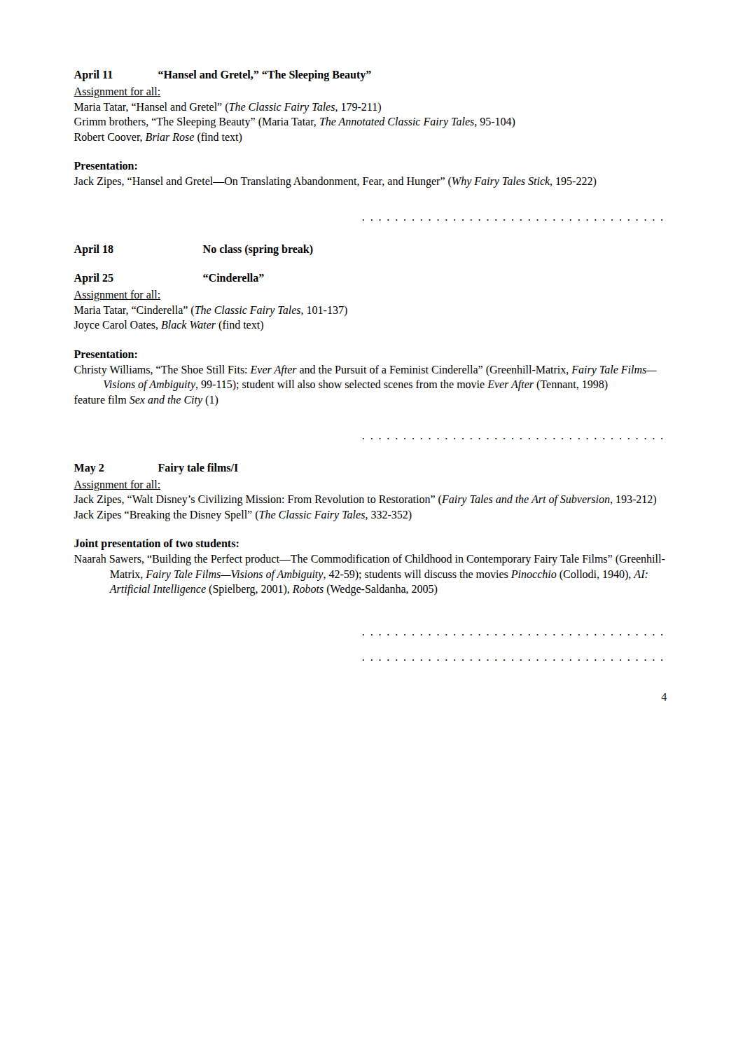April 11“Hansel and Gretel,” “The Sleeping Beauty”
Assignment for all:
Maria Tatar, “Hansel and Gretel” (The Classic Fairy Tales, 179-211)
Grimm brothers, “The Sleeping Beauty” (Maria Tatar, The Annotated Classic Fairy Tales, 95-104)
Robert Coover, Briar Rose (find text)
Presentation:
Jack Zipes, “Hansel and Gretel—On Translating Abandonment, Fear, and Hunger” (Why Fairy Tales Stick, 195-222)
. . . . . . . . . . . . . . . . . . . . . . . . . . . . . . . . . . . . .
April 18 No class (spring break)
April 25“Cinderella”
Assignment for all:
Maria Tatar, “Cinderella” (The Classic Fairy Tales, 101-137)
Joyce Carol Oates, Black Water (find text)
Presentation:
Christy Williams, “The Shoe Still Fits: Ever After and the Pursuit of a Feminist Cinderella” (Greenhill-Matrix, Fairy Tale Films—Visions of Ambiguity, 99-115); student will also show selected scenes from the movie Ever After (Tennant, 1998)
feature film Sex and the City (1)
. . . . . . . . . . . . . . . . . . . . . . . . . . . . . . . . . . . . .
May 2 Fairy tale films/I
Assignment for all:
Jack Zipes, “Walt Disney’s Civilizing Mission: From Revolution to Restoration” (Fairy Tales and the Art of Subversion, 193-212)
Jack Zipes “Breaking the Disney Spell” (The Classic Fairy Tales, 332-352)
Joint presentation of two students:
Naarah Sawers, “Building the Perfect product—The Commodification of Childhood in Contemporary Fairy Tale Films” (Greenhill-Matrix, Fairy Tale Films—Visions of Ambiguity, 42-59); students will discuss the movies Pinocchio (Collodi, 1940), AI: Artificial Intelligence (Spielberg, 2001), Robots (Wedge-Saldanha, 2005)
. . . . . . . . . . . . . . . . . . . . . . . . . . . . . . . . . . . . .
. . . . . . . . . . . . . . . . . . . . . . . . . . . . . . . . . . . . .
4